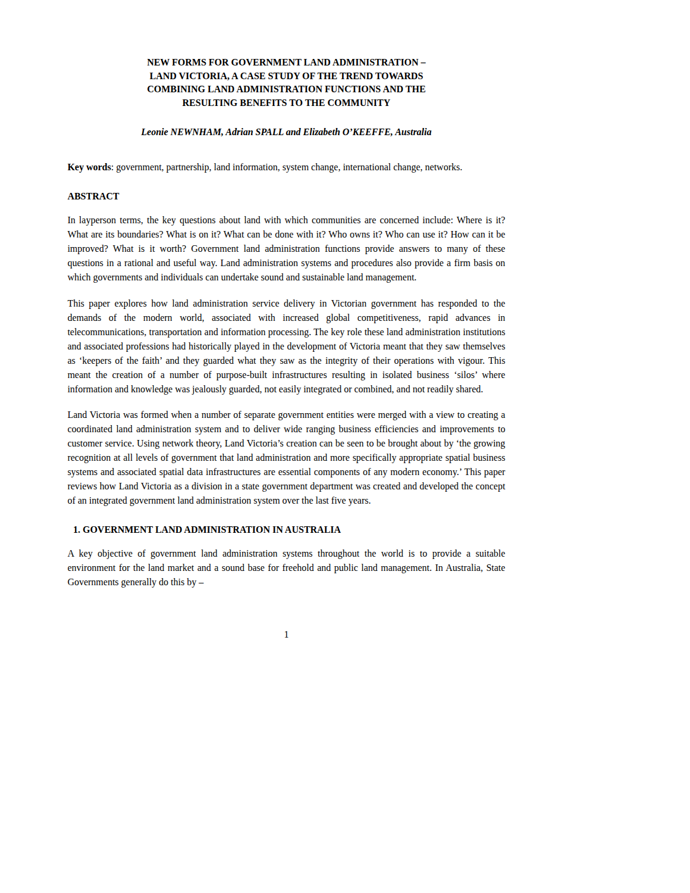New Forms for Government Land Administration –
Land Victoria, a Case Study of the Trend Towards
Combining Land Administration Functions and the
Resulting Benefits to the Community
Leonie NEWNHAM, Adrian SPALL and Elizabeth O’KEEFFE, Australia
Key words: government, partnership, land information, system change, international change, networks.
Abstract
In layperson terms, the key questions about land with which communities are concerned include: Where is it? What are its boundaries? What is on it? What can be done with it? Who owns it? Who can use it? How can it be improved? What is it worth? Government land administration functions provide answers to many of these questions in a rational and useful way. Land administration systems and procedures also provide a firm basis on which governments and individuals can undertake sound and sustainable land management.
This paper explores how land administration service delivery in Victorian government has responded to the demands of the modern world, associated with increased global competitiveness, rapid advances in telecommunications, transportation and information processing. The key role these land administration institutions and associated professions had historically played in the development of Victoria meant that they saw themselves as ‘keepers of the faith’ and they guarded what they saw as the integrity of their operations with vigour. This meant the creation of a number of purpose-built infrastructures resulting in isolated business ‘silos’ where information and knowledge was jealously guarded, not easily integrated or combined, and not readily shared.
Land Victoria was formed when a number of separate government entities were merged with a view to creating a coordinated land administration system and to deliver wide ranging business efficiencies and improvements to customer service. Using network theory, Land Victoria’s creation can be seen to be brought about by ‘the growing recognition at all levels of government that land administration and more specifically appropriate spatial business systems and associated spatial data infrastructures are essential components of any modern economy.’ This paper reviews how Land Victoria as a division in a state government department was created and developed the concept of an integrated government land administration system over the last five years.
Government Land Administration in Australia
A key objective of government land administration systems throughout the world is to provide a suitable environment for the land market and a sound base for freehold and public land management. In Australia, State Governments generally do this by –
1